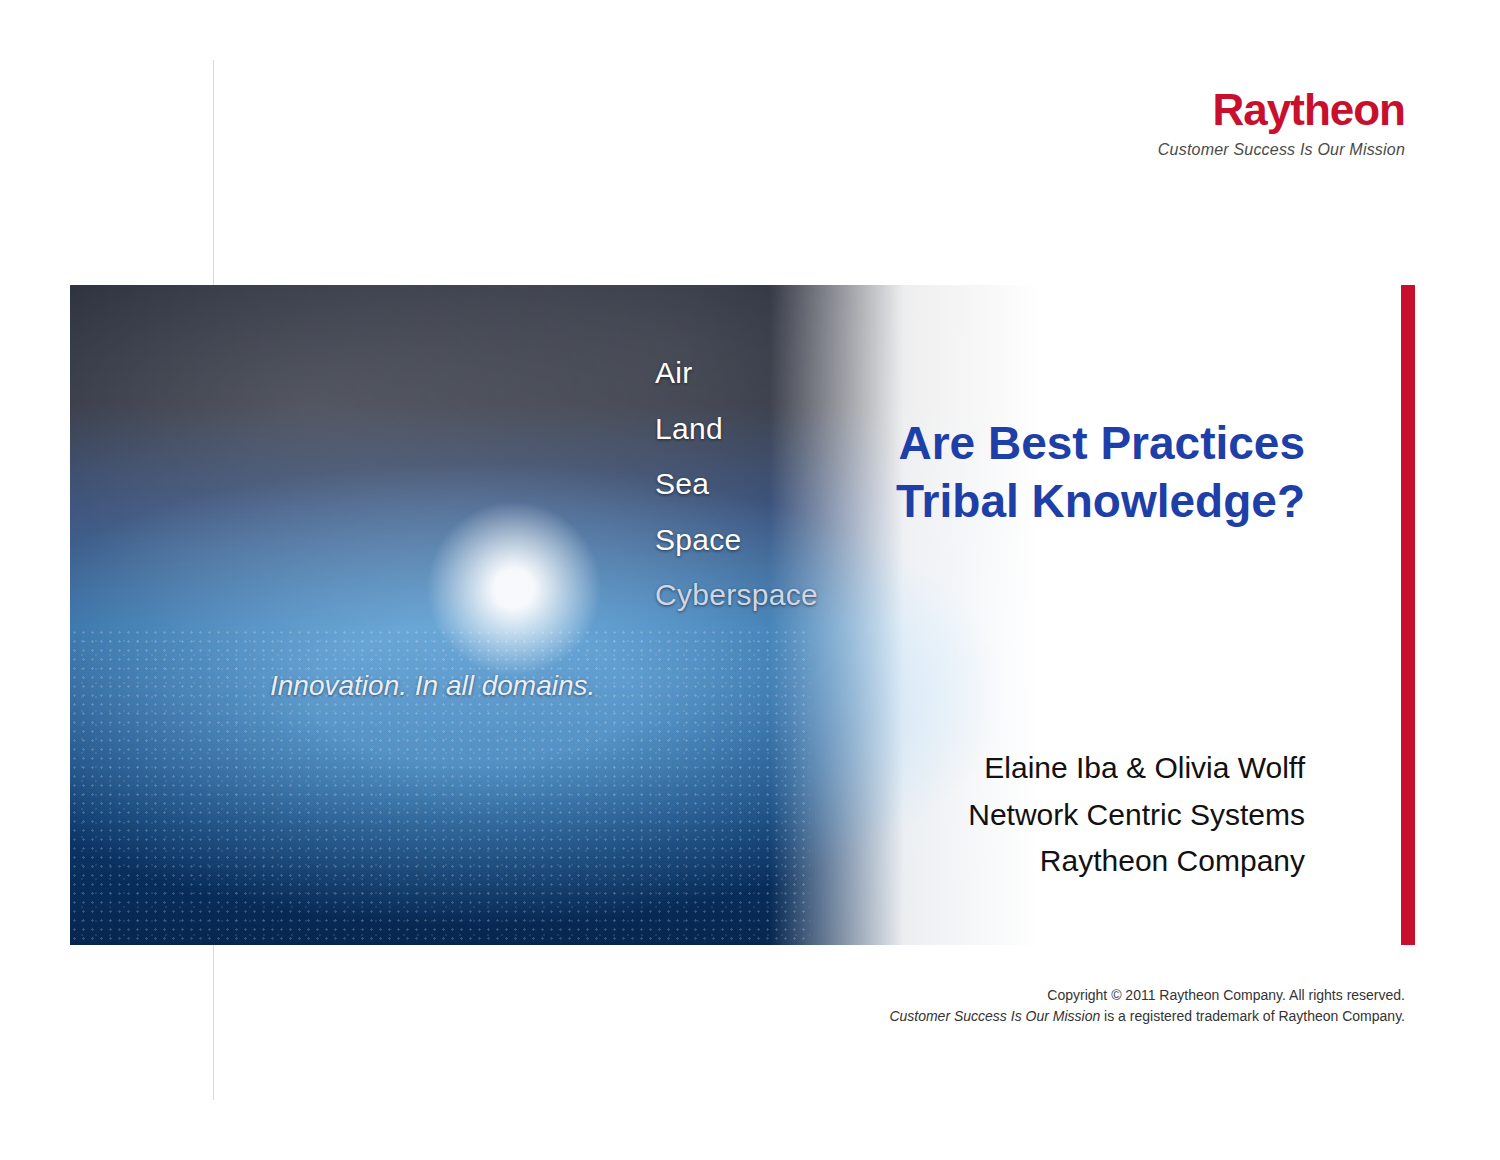Raytheon
Customer Success Is Our Mission
Air
Land
Sea
Space
Cyberspace
Innovation. In all domains.
Are Best Practices
Tribal Knowledge?
Elaine Iba & Olivia Wolff
Network Centric Systems
Raytheon Company
May 17, 2011
Copyright © 2011 Raytheon Company. All rights reserved.
Customer Success Is Our Mission is a registered trademark of Raytheon Company.